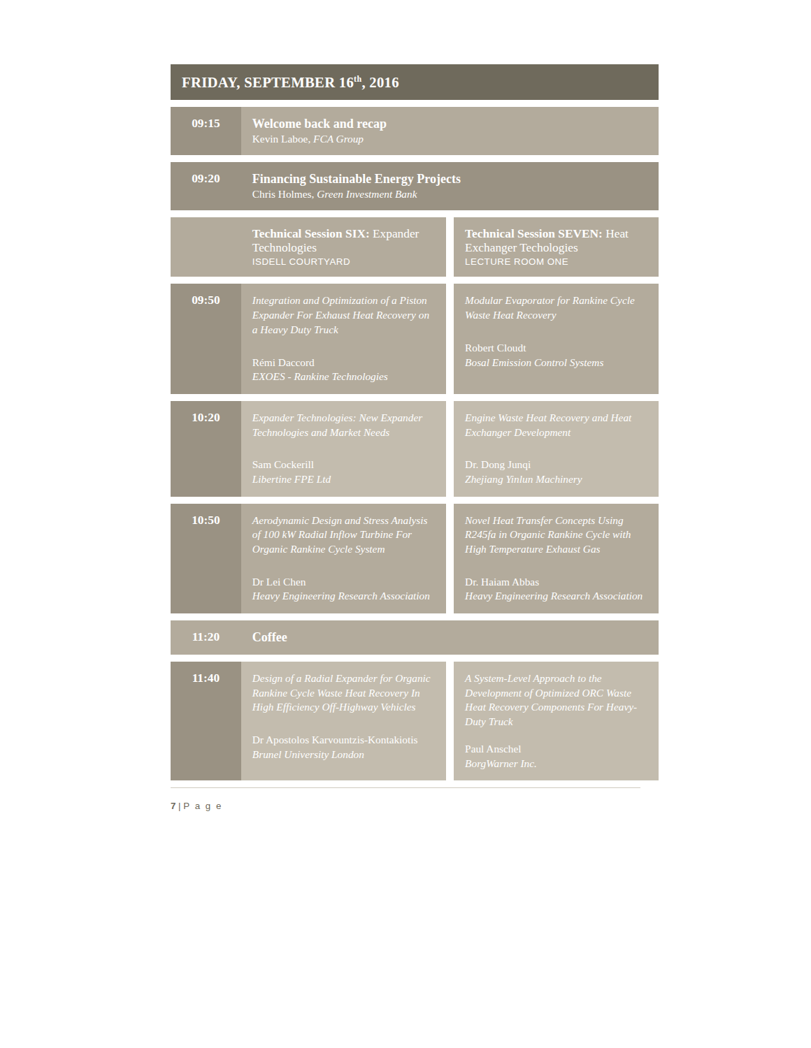| FRIDAY, SEPTEMBER 16 th , 2016 |
| 09:15 | Welcome back and recap Kevin Laboe, FCA Group |
| 09:20 | Financing Sustainable Energy Projects Chris Holmes, Green Investment Bank |
| | Technical Session SIX: Expander Technologies ISDELL COURTYARD | | Technical Session SEVEN: Heat Exchanger Techologies LECTURE ROOM ONE |
| 09:50 | Integration and Optimization of a Piston Expander For Exhaust Heat Recovery on a Heavy Duty Truck Rémi Daccord EXOES - Rankine Technologies | | Modular Evaporator for Rankine Cycle Waste Heat Recovery Robert Cloudt Bosal Emission Control Systems |
| 10:20 | Expander Technologies: New Expander Technologies and Market Needs Sam Cockerill Libertine FPE Ltd | | Engine Waste Heat Recovery and Heat Exchanger Development Dr. Dong Junqi Zhejiang Yinlun Machinery |
| 10:50 | Aerodynamic Design and Stress Analysis of 100 kW Radial Inflow Turbine For Organic Rankine Cycle System Dr Lei Chen Heavy Engineering Research Association | | Novel Heat Transfer Concepts Using R245fa in Organic Rankine Cycle with High Temperature Exhaust Gas Dr. Haiam Abbas Heavy Engineering Research Association |
| 11:20 | Coffee |
| 11:40 | Design of a Radial Expander for Organic Rankine Cycle Waste Heat Recovery In High Efficiency Off-Highway Vehicles Dr Apostolos Karvountzis-Kontakiotis Brunel University London | | A System-Level Approach to the Development of Optimized ORC Waste Heat Recovery Components For Heavy-Duty Truck Paul Anschel BorgWarner Inc. |
7 | P a g e